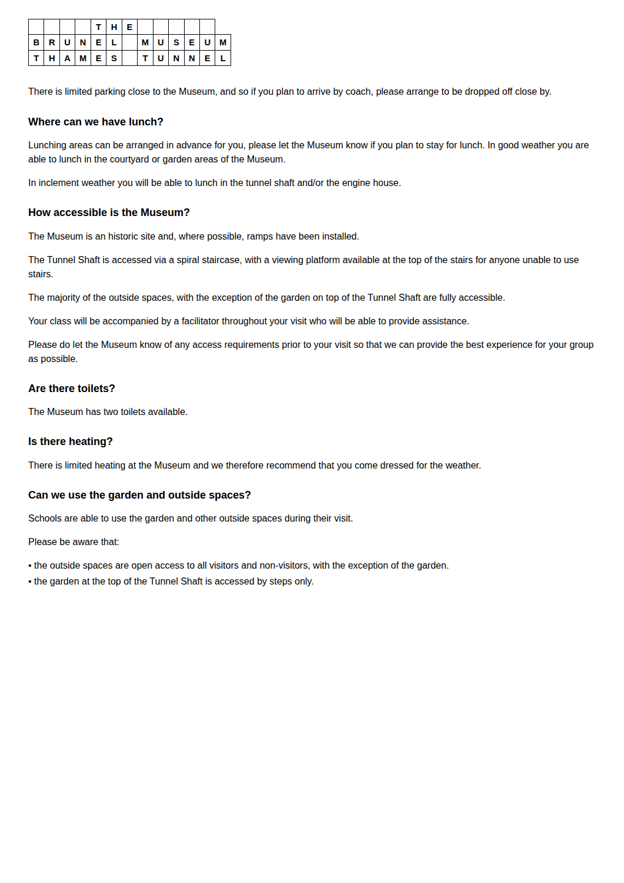| | | | | T | H | E | | | | | |
| B | R | U | N | E | L | | M | U | S | E | U | M |
| T | H | A | M | E | S | | T | U | N | N | E | L |
There is limited parking close to the Museum, and so if you plan to arrive by coach, please arrange to be dropped off close by.
Where can we have lunch?
Lunching areas can be arranged in advance for you, please let the Museum know if you plan to stay for lunch. In good weather you are able to lunch in the courtyard or garden areas of the Museum.
In inclement weather you will be able to lunch in the tunnel shaft and/or the engine house.
How accessible is the Museum?
The Museum is an historic site and, where possible, ramps have been installed.
The Tunnel Shaft is accessed via a spiral staircase, with a viewing platform available at the top of the stairs for anyone unable to use stairs.
The majority of the outside spaces, with the exception of the garden on top of the Tunnel Shaft are fully accessible.
Your class will be accompanied by a facilitator throughout your visit who will be able to provide assistance.
Please do let the Museum know of any access requirements prior to your visit so that we can provide the best experience for your group as possible.
Are there toilets?
The Museum has two toilets available.
Is there heating?
There is limited heating at the Museum and we therefore recommend that you come dressed for the weather.
Can we use the garden and outside spaces?
Schools are able to use the garden and other outside spaces during their visit.
Please be aware that:
the outside spaces are open access to all visitors and non-visitors, with the exception of the garden.
the garden at the top of the Tunnel Shaft is accessed by steps only.